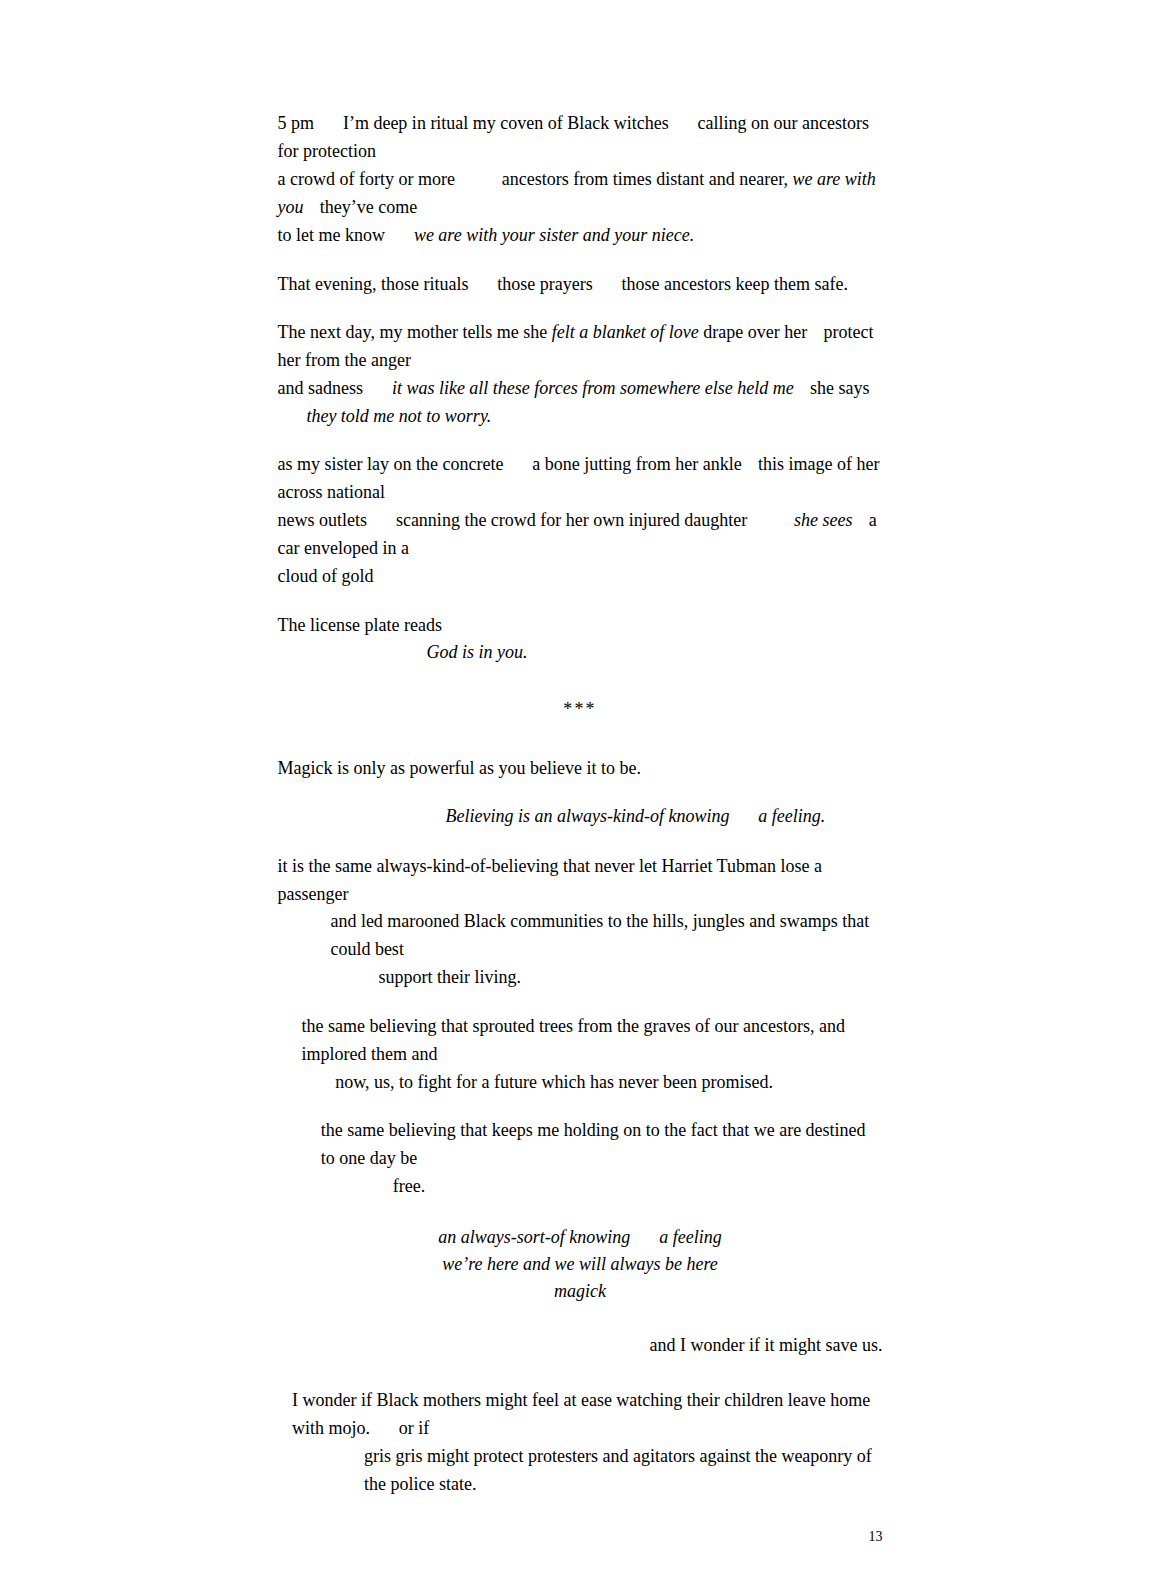5 pm I’m deep in ritual my coven of Black witches calling on our ancestors for protection
a crowd of forty or more ancestors from times distant and nearer, we are with you they’ve come
to let me know we are with your sister and your niece.
That evening, those rituals those prayers those ancestors keep them safe.
The next day, my mother tells me she felt a blanket of love drape over her protect her from the anger
and sadness it was like all these forces from somewhere else held me she says they told me not to worry.
as my sister lay on the concrete a bone jutting from her ankle this image of her across national
news outlets scanning the crowd for her own injured daughter she sees a car enveloped in a
cloud of gold
The license plate reads
God is in you.
***
Magick is only as powerful as you believe it to be.
Believing is an always-kind-of knowing a feeling.
it is the same always-kind-of-believing that never let Harriet Tubman lose a passenger
and led marooned Black communities to the hills, jungles and swamps that could best support their living.
the same believing that sprouted trees from the graves of our ancestors, and implored them and
now, us, to fight for a future which has never been promised.
the same believing that keeps me holding on to the fact that we are destined to one day be
free.
an always-sort-of knowing a feeling
we’re here and we will always be here
magick
and I wonder if it might save us.
I wonder if Black mothers might feel at ease watching their children leave home with mojo. or if
gris gris might protect protesters and agitators against the weaponry of the police state.
13